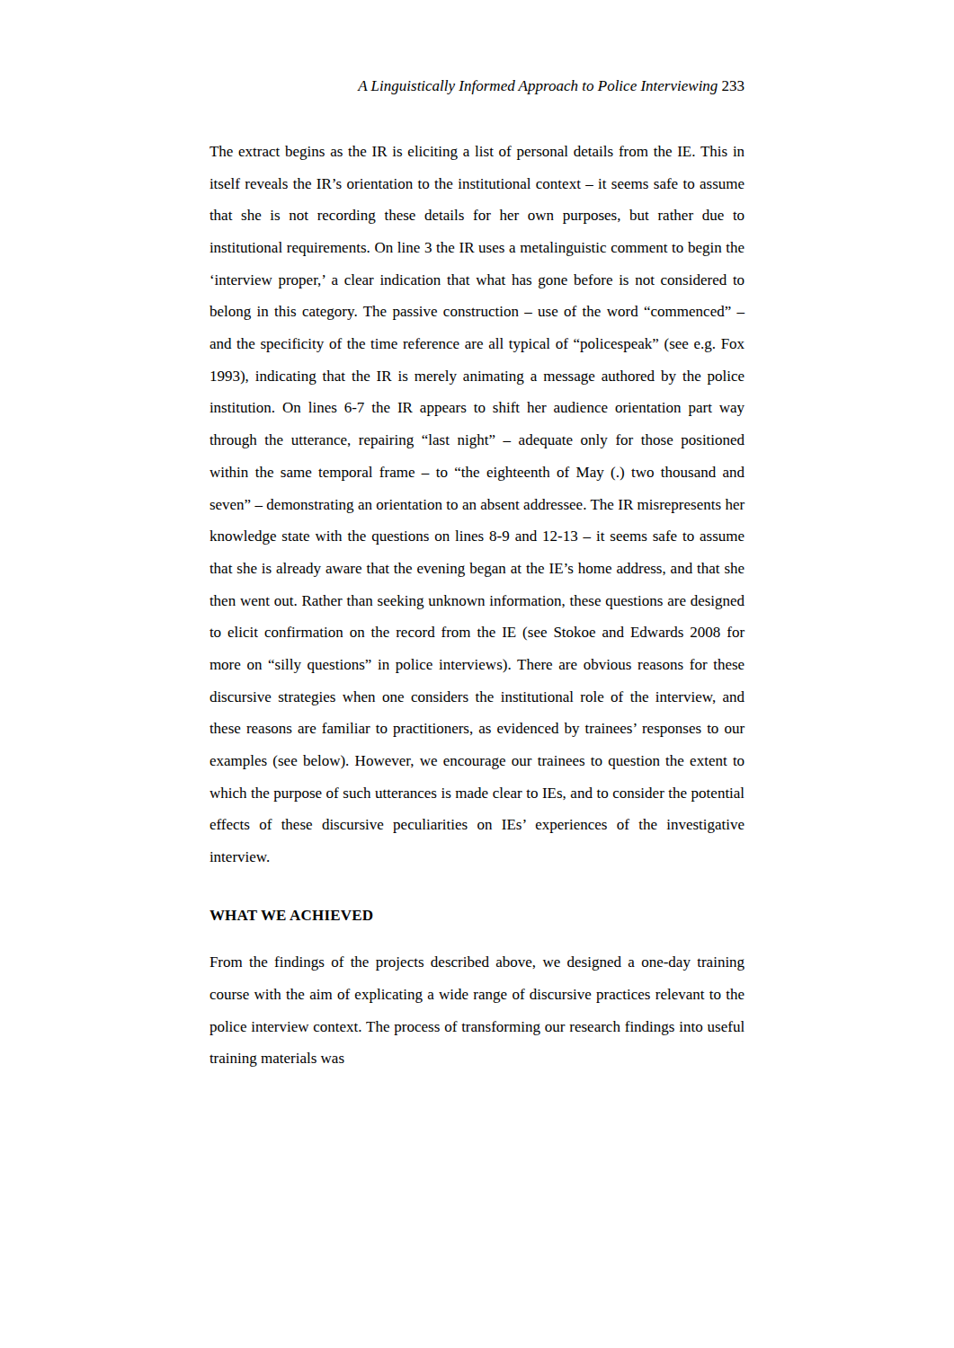A Linguistically Informed Approach to Police Interviewing 233
The extract begins as the IR is eliciting a list of personal details from the IE. This in itself reveals the IR’s orientation to the institutional context – it seems safe to assume that she is not recording these details for her own purposes, but rather due to institutional requirements. On line 3 the IR uses a metalinguistic comment to begin the ‘interview proper,’ a clear indication that what has gone before is not considered to belong in this category. The passive construction – use of the word “commenced” – and the specificity of the time reference are all typical of “policespeak” (see e.g. Fox 1993), indicating that the IR is merely animating a message authored by the police institution. On lines 6-7 the IR appears to shift her audience orientation part way through the utterance, repairing “last night” – adequate only for those positioned within the same temporal frame – to “the eighteenth of May (.) two thousand and seven” – demonstrating an orientation to an absent addressee. The IR misrepresents her knowledge state with the questions on lines 8-9 and 12-13 – it seems safe to assume that she is already aware that the evening began at the IE’s home address, and that she then went out. Rather than seeking unknown information, these questions are designed to elicit confirmation on the record from the IE (see Stokoe and Edwards 2008 for more on “silly questions” in police interviews). There are obvious reasons for these discursive strategies when one considers the institutional role of the interview, and these reasons are familiar to practitioners, as evidenced by trainees’ responses to our examples (see below). However, we encourage our trainees to question the extent to which the purpose of such utterances is made clear to IEs, and to consider the potential effects of these discursive peculiarities on IEs’ experiences of the investigative interview.
What We Achieved
From the findings of the projects described above, we designed a one-day training course with the aim of explicating a wide range of discursive practices relevant to the police interview context. The process of transforming our research findings into useful training materials was